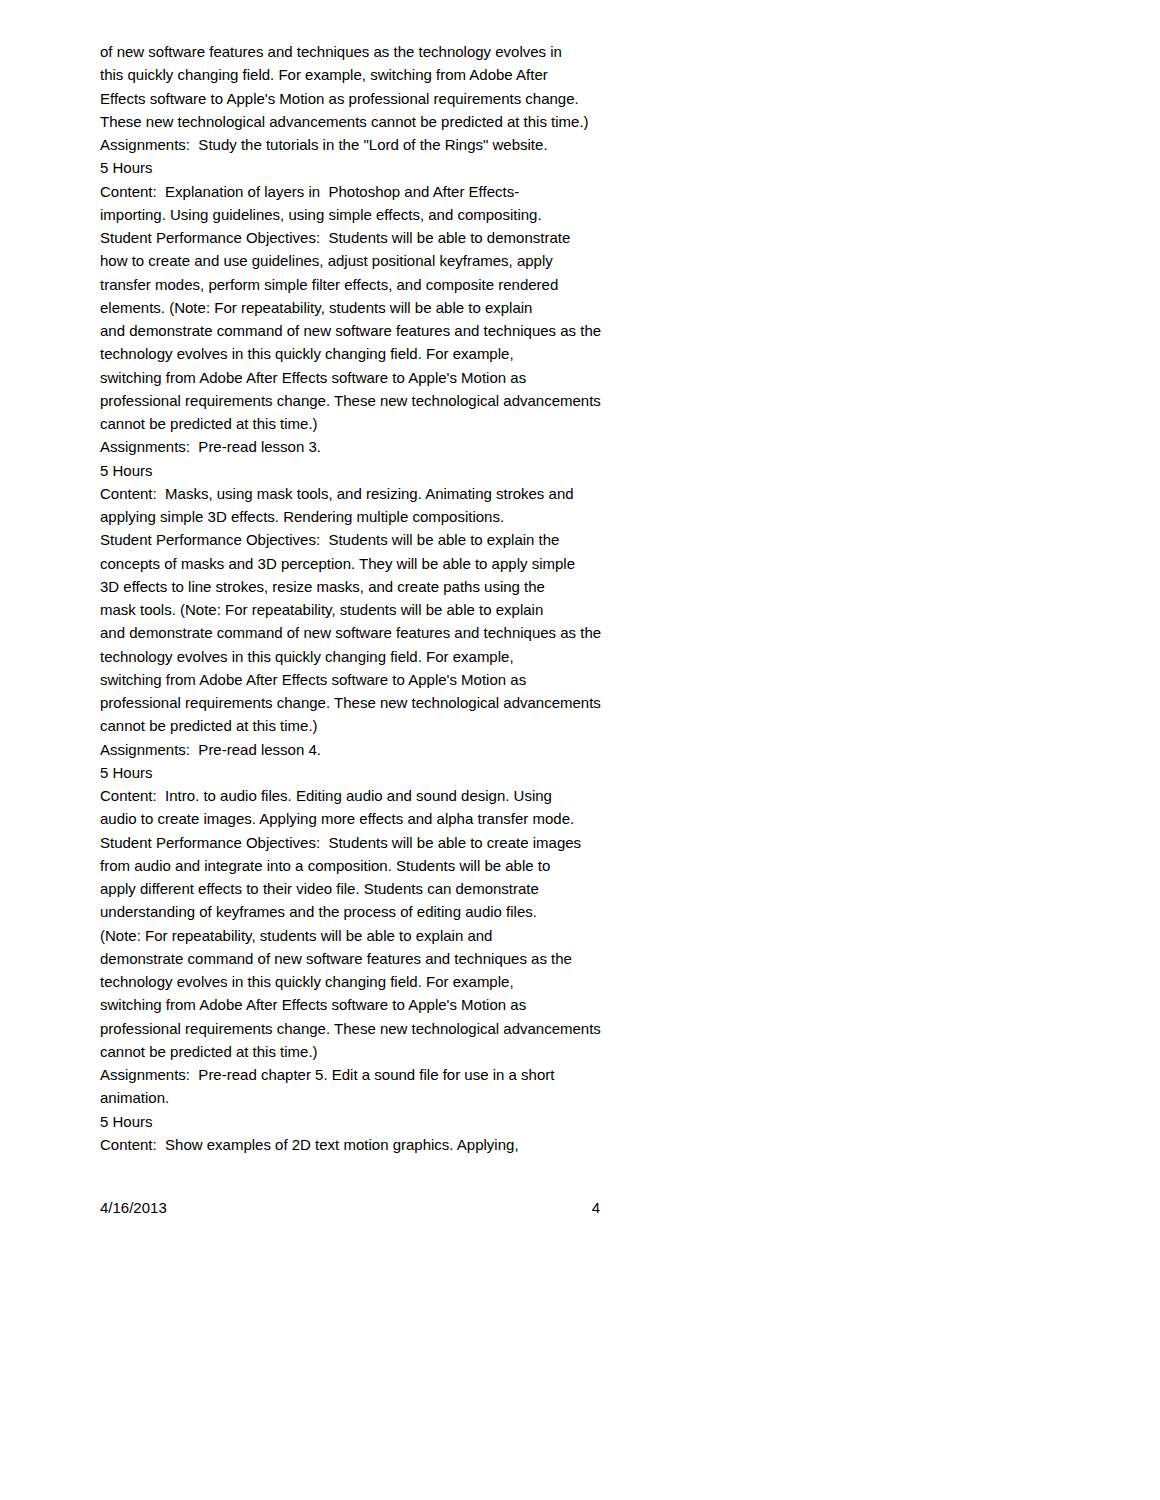of new software features and techniques as the technology evolves in
this quickly changing field. For example, switching from Adobe After
Effects software to Apple's Motion as professional requirements change.
These new technological advancements cannot be predicted at this time.)
Assignments: Study the tutorials in the "Lord of the Rings" website.
5 Hours
Content: Explanation of layers in Photoshop and After Effects-
importing. Using guidelines, using simple effects, and compositing.
Student Performance Objectives: Students will be able to demonstrate
how to create and use guidelines, adjust positional keyframes, apply
transfer modes, perform simple filter effects, and composite rendered
elements. (Note: For repeatability, students will be able to explain
and demonstrate command of new software features and techniques as the
technology evolves in this quickly changing field. For example,
switching from Adobe After Effects software to Apple's Motion as
professional requirements change. These new technological advancements
cannot be predicted at this time.)
Assignments: Pre-read lesson 3.
5 Hours
Content: Masks, using mask tools, and resizing. Animating strokes and
applying simple 3D effects. Rendering multiple compositions.
Student Performance Objectives: Students will be able to explain the
concepts of masks and 3D perception. They will be able to apply simple
3D effects to line strokes, resize masks, and create paths using the
mask tools. (Note: For repeatability, students will be able to explain
and demonstrate command of new software features and techniques as the
technology evolves in this quickly changing field. For example,
switching from Adobe After Effects software to Apple's Motion as
professional requirements change. These new technological advancements
cannot be predicted at this time.)
Assignments: Pre-read lesson 4.
5 Hours
Content: Intro. to audio files. Editing audio and sound design. Using
audio to create images. Applying more effects and alpha transfer mode.
Student Performance Objectives: Students will be able to create images
from audio and integrate into a composition. Students will be able to
apply different effects to their video file. Students can demonstrate
understanding of keyframes and the process of editing audio files.
(Note: For repeatability, students will be able to explain and
demonstrate command of new software features and techniques as the
technology evolves in this quickly changing field. For example,
switching from Adobe After Effects software to Apple's Motion as
professional requirements change. These new technological advancements
cannot be predicted at this time.)
Assignments: Pre-read chapter 5. Edit a sound file for use in a short
animation.
5 Hours
Content: Show examples of 2D text motion graphics. Applying,
4/16/2013 4